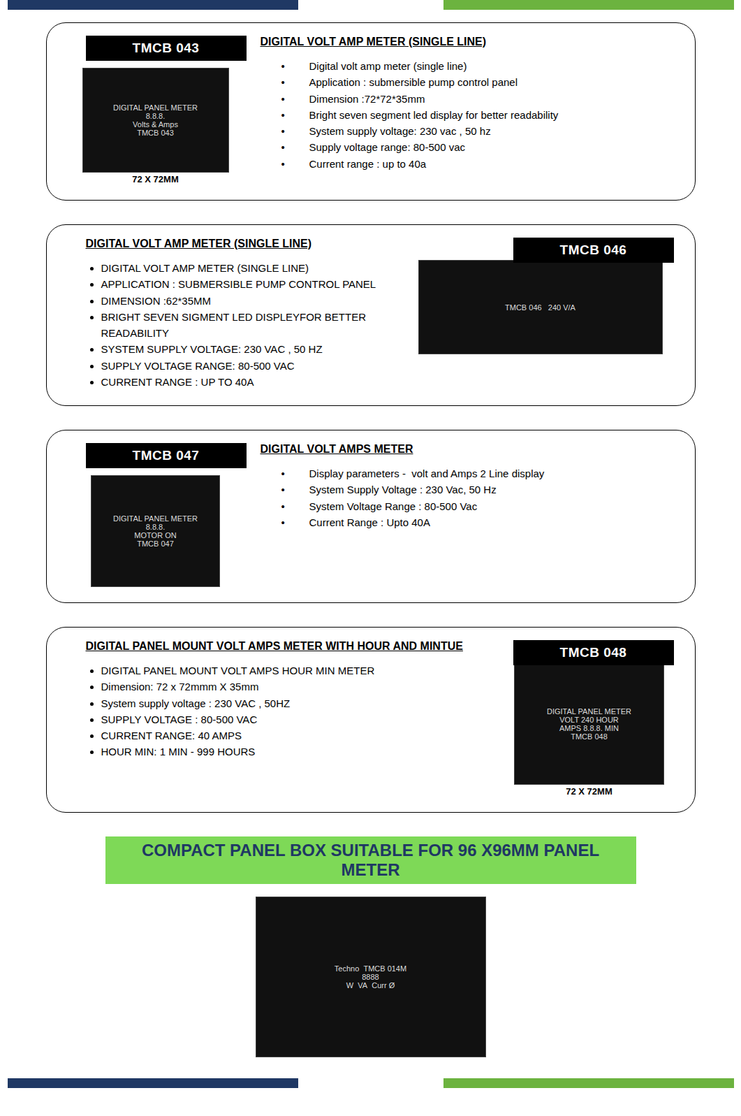TMCB 043
DIGITAL PANEL METER
8.8.8.
Volts & Amps
TMCB 043
72 X 72MM
DIGITAL VOLT AMP METER (SINGLE LINE)
Digital volt amp meter (single line)
Application : submersible pump control panel
Dimension :72*72*35mm
Bright seven segment led display for better readability
System supply voltage: 230 vac , 50 hz
Supply voltage range: 80-500 vac
Current range : up to 40a
TMCB 046
DIGITAL VOLT AMP METER (SINGLE LINE)
DIGITAL VOLT AMP METER (SINGLE LINE)
APPLICATION : SUBMERSIBLE PUMP CONTROL PANEL
DIMENSION :62*35MM
BRIGHT SEVEN SIGMENT LED DISPLEYFOR BETTER READABILITY
SYSTEM SUPPLY VOLTAGE: 230 VAC , 50 HZ
SUPPLY VOLTAGE RANGE: 80-500 VAC
CURRENT RANGE : UP TO 40A
TMCB 046 240 V/A
TMCB 047
DIGITAL PANEL METER
8.8.8.
MOTOR ON
TMCB 047
DIGITAL VOLT AMPS METER
Display parameters - volt and Amps 2 Line display
System Supply Voltage : 230 Vac, 50 Hz
System Voltage Range : 80-500 Vac
Current Range : Upto 40A
TMCB 048
DIGITAL PANEL MOUNT VOLT AMPS METER WITH HOUR AND MINTUE
DIGITAL PANEL MOUNT VOLT AMPS HOUR MIN METER
Dimension: 72 x 72mmm X 35mm
System supply voltage : 230 VAC , 50HZ
SUPPLY VOLTAGE : 80-500 VAC
CURRENT RANGE: 40 AMPS
HOUR MIN: 1 MIN - 999 HOURS
DIGITAL PANEL METER
VOLT 240 HOUR
AMPS 8.8.8. MIN
TMCB 048
72 X 72MM
COMPACT PANEL BOX SUITABLE FOR 96 X96MM PANEL METER
Techno TMCB 014M
8888
W VA Curr Ø